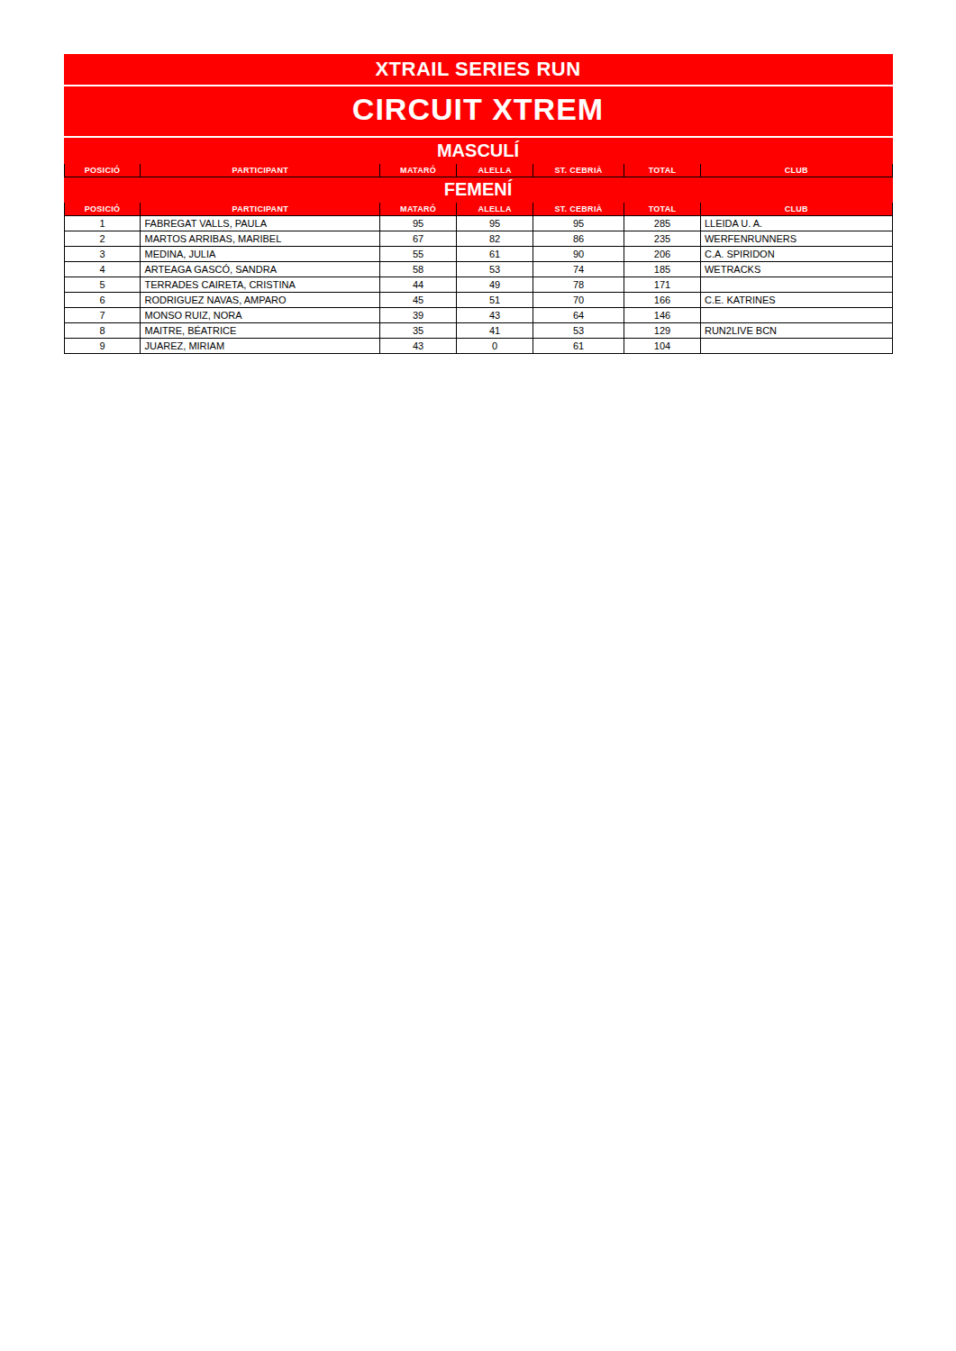XTRAIL SERIES RUN
CIRCUIT XTREM
| MASCULÍ |
| POSICIÓ | PARTICIPANT | MATARÓ | ALELLA | ST. CEBRIÀ | TOTAL | CLUB |
| FEMENÍ |
| POSICIÓ | PARTICIPANT | MATARÓ | ALELLA | ST. CEBRIÀ | TOTAL | CLUB |
| 1 | FABREGAT VALLS, PAULA | 95 | 95 | 95 | 285 | LLEIDA U. A. |
| 2 | MARTOS ARRIBAS, MARIBEL | 67 | 82 | 86 | 235 | WERFENRUNNERS |
| 3 | MEDINA, JULIA | 55 | 61 | 90 | 206 | C.A. SPIRIDON |
| 4 | ARTEAGA GASCÓ, SANDRA | 58 | 53 | 74 | 185 | WETRACKS |
| 5 | TERRADES CAIRETA, CRISTINA | 44 | 49 | 78 | 171 | |
| 6 | RODRIGUEZ NAVAS, AMPARO | 45 | 51 | 70 | 166 | C.E. KATRINES |
| 7 | MONSO RUIZ, NORA | 39 | 43 | 64 | 146 | |
| 8 | MAITRE, BÉATRICE | 35 | 41 | 53 | 129 | RUN2LIVE BCN |
| 9 | JUAREZ, MIRIAM | 43 | 0 | 61 | 104 | |